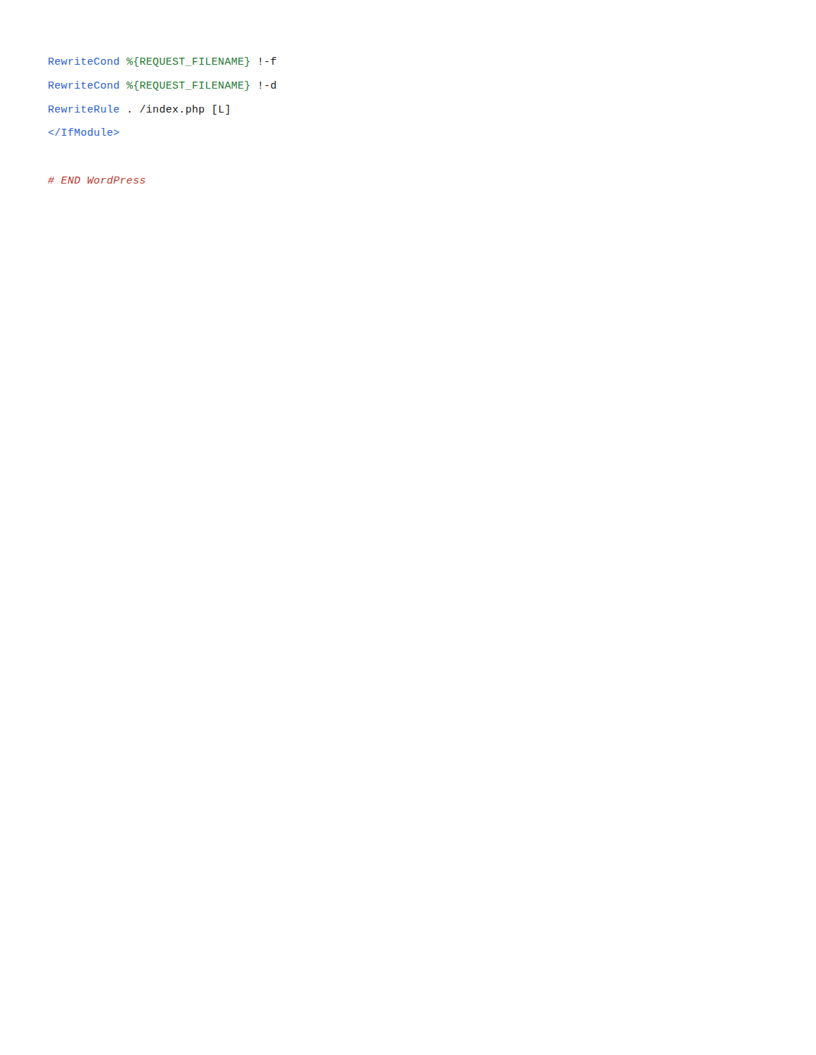RewriteCond %{REQUEST_FILENAME} !-f
RewriteCond %{REQUEST_FILENAME} !-d
RewriteRule . /index.php [L]
</IfModule>

# END WordPress